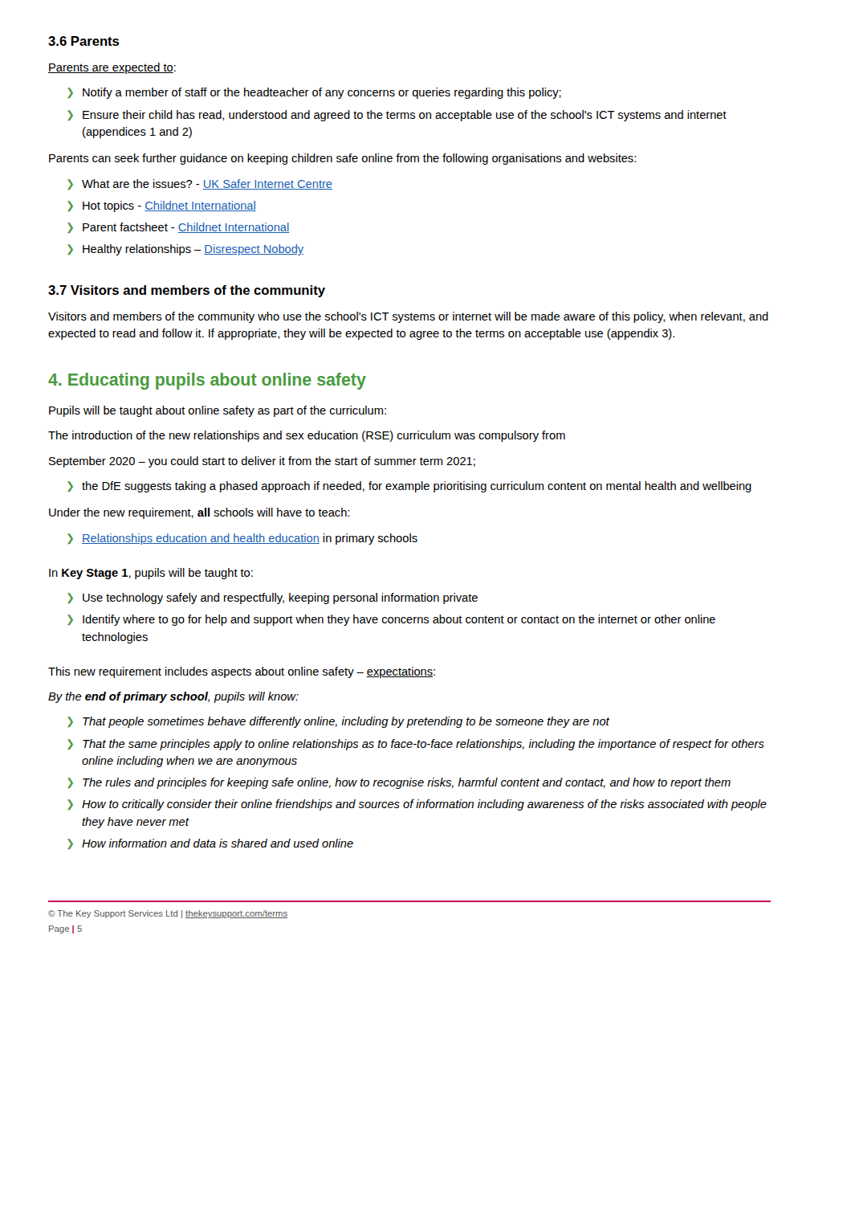3.6 Parents
Parents are expected to:
Notify a member of staff or the headteacher of any concerns or queries regarding this policy;
Ensure their child has read, understood and agreed to the terms on acceptable use of the school's ICT systems and internet (appendices 1 and 2)
Parents can seek further guidance on keeping children safe online from the following organisations and websites:
What are the issues? - UK Safer Internet Centre
Hot topics - Childnet International
Parent factsheet - Childnet International
Healthy relationships – Disrespect Nobody
3.7 Visitors and members of the community
Visitors and members of the community who use the school's ICT systems or internet will be made aware of this policy, when relevant, and expected to read and follow it. If appropriate, they will be expected to agree to the terms on acceptable use (appendix 3).
4. Educating pupils about online safety
Pupils will be taught about online safety as part of the curriculum:
The introduction of the new relationships and sex education (RSE) curriculum was compulsory from
September 2020 – you could start to deliver it from the start of summer term 2021;
the DfE suggests taking a phased approach if needed, for example prioritising curriculum content on mental health and wellbeing
Under the new requirement, all schools will have to teach:
Relationships education and health education in primary schools
In Key Stage 1, pupils will be taught to:
Use technology safely and respectfully, keeping personal information private
Identify where to go for help and support when they have concerns about content or contact on the internet or other online technologies
This new requirement includes aspects about online safety – expectations:
By the end of primary school, pupils will know:
That people sometimes behave differently online, including by pretending to be someone they are not
That the same principles apply to online relationships as to face-to-face relationships, including the importance of respect for others online including when we are anonymous
The rules and principles for keeping safe online, how to recognise risks, harmful content and contact, and how to report them
How to critically consider their online friendships and sources of information including awareness of the risks associated with people they have never met
How information and data is shared and used online
© The Key Support Services Ltd | thekeysupport.com/terms
Page | 5